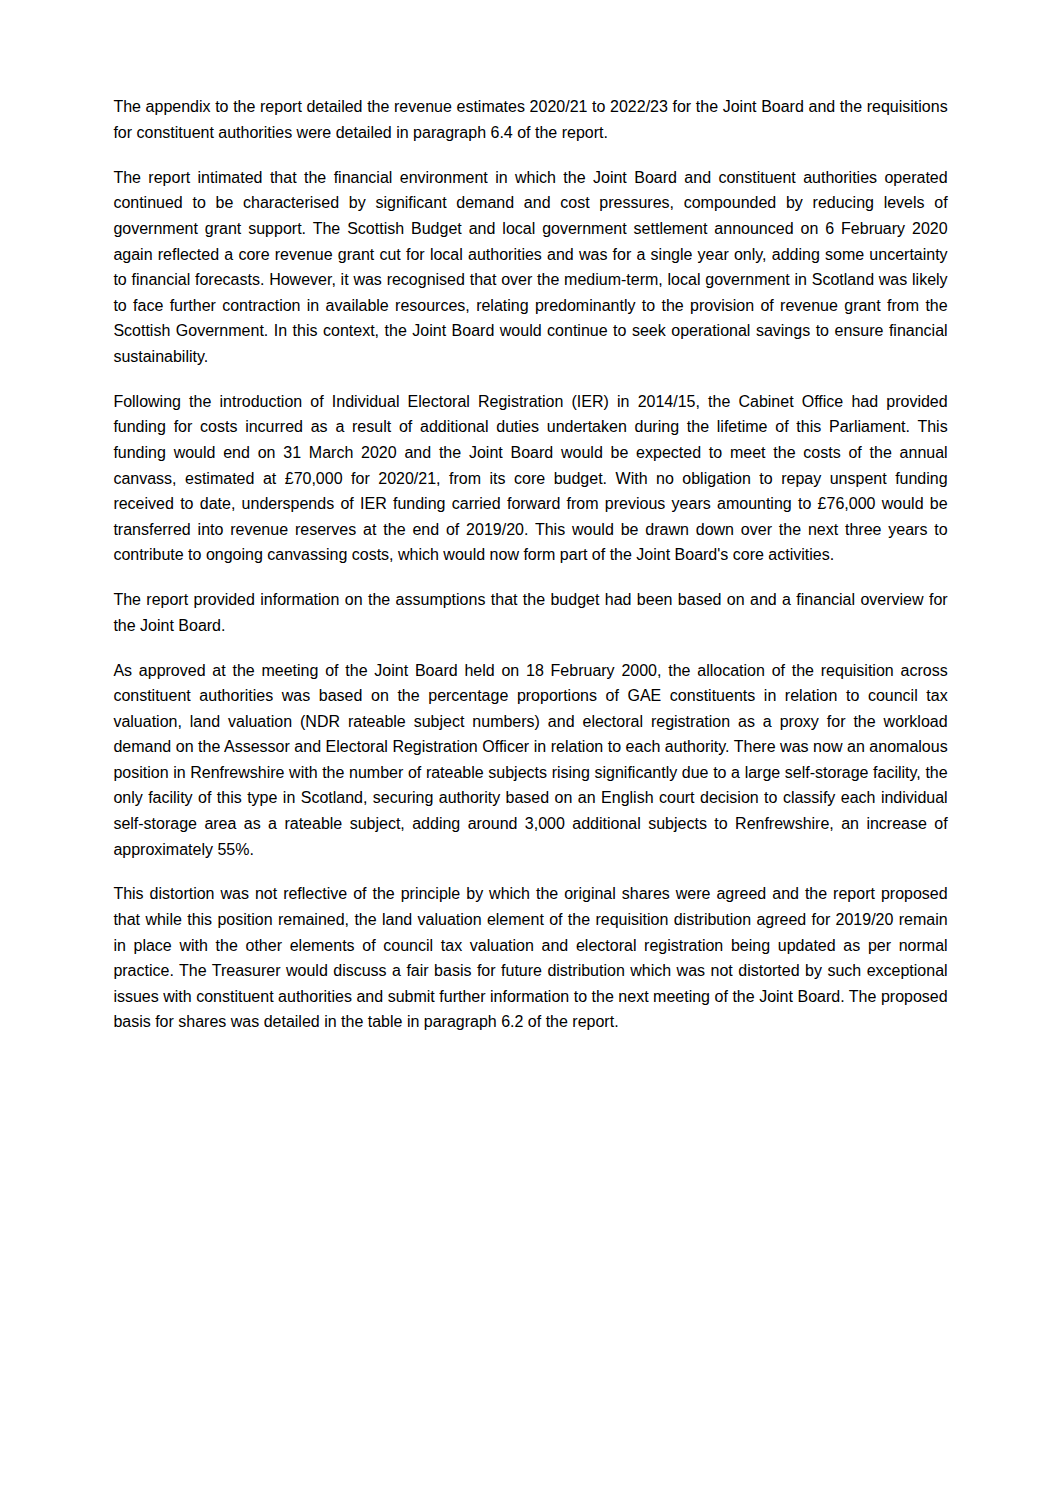The appendix to the report detailed the revenue estimates 2020/21 to 2022/23 for the Joint Board and the requisitions for constituent authorities were detailed in paragraph 6.4 of the report.
The report intimated that the financial environment in which the Joint Board and constituent authorities operated continued to be characterised by significant demand and cost pressures, compounded by reducing levels of government grant support. The Scottish Budget and local government settlement announced on 6 February 2020 again reflected a core revenue grant cut for local authorities and was for a single year only, adding some uncertainty to financial forecasts. However, it was recognised that over the medium-term, local government in Scotland was likely to face further contraction in available resources, relating predominantly to the provision of revenue grant from the Scottish Government. In this context, the Joint Board would continue to seek operational savings to ensure financial sustainability.
Following the introduction of Individual Electoral Registration (IER) in 2014/15, the Cabinet Office had provided funding for costs incurred as a result of additional duties undertaken during the lifetime of this Parliament. This funding would end on 31 March 2020 and the Joint Board would be expected to meet the costs of the annual canvass, estimated at £70,000 for 2020/21, from its core budget. With no obligation to repay unspent funding received to date, underspends of IER funding carried forward from previous years amounting to £76,000 would be transferred into revenue reserves at the end of 2019/20. This would be drawn down over the next three years to contribute to ongoing canvassing costs, which would now form part of the Joint Board's core activities.
The report provided information on the assumptions that the budget had been based on and a financial overview for the Joint Board.
As approved at the meeting of the Joint Board held on 18 February 2000, the allocation of the requisition across constituent authorities was based on the percentage proportions of GAE constituents in relation to council tax valuation, land valuation (NDR rateable subject numbers) and electoral registration as a proxy for the workload demand on the Assessor and Electoral Registration Officer in relation to each authority. There was now an anomalous position in Renfrewshire with the number of rateable subjects rising significantly due to a large self-storage facility, the only facility of this type in Scotland, securing authority based on an English court decision to classify each individual self-storage area as a rateable subject, adding around 3,000 additional subjects to Renfrewshire, an increase of approximately 55%.
This distortion was not reflective of the principle by which the original shares were agreed and the report proposed that while this position remained, the land valuation element of the requisition distribution agreed for 2019/20 remain in place with the other elements of council tax valuation and electoral registration being updated as per normal practice. The Treasurer would discuss a fair basis for future distribution which was not distorted by such exceptional issues with constituent authorities and submit further information to the next meeting of the Joint Board. The proposed basis for shares was detailed in the table in paragraph 6.2 of the report.